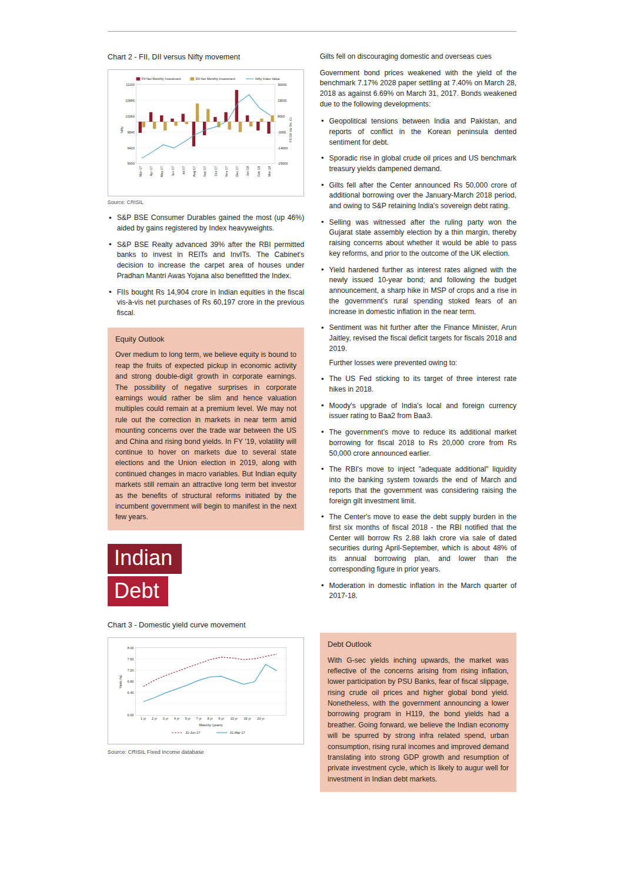Chart 2 - FII, DII versus Nifty movement
FII Net Monthly Investment DII Net Monthly Investment Nifty Index Value 11100 10680 10260 9840 9420 9000 Nifty 30000 19000 8000 -3000 -14000 -25000 FII DII Inv Rs. Cr Mar-17 Apr-17 May-17 Jun-17 Jul-17 Aug-17 Sep-17 Oct-17 Nov-17 Dec-17 Jan-18 Feb-18 Mar-18
Source: CRISIL
S&P BSE Consumer Durables gained the most (up 46%) aided by gains registered by Index heavyweights.
S&P BSE Realty advanced 39% after the RBI permitted banks to invest in REITs and InvITs. The Cabinet's decision to increase the carpet area of houses under Pradhan Mantri Awas Yojana also benefitted the Index.
FIIs bought Rs 14,904 crore in Indian equities in the fiscal vis-à-vis net purchases of Rs 60,197 crore in the previous fiscal.
Equity Outlook
Over medium to long term, we believe equity is bound to reap the fruits of expected pickup in economic activity and strong double-digit growth in corporate earnings. The possibility of negative surprises in corporate earnings would rather be slim and hence valuation multiples could remain at a premium level. We may not rule out the correction in markets in near term amid mounting concerns over the trade war between the US and China and rising bond yields. In FY '19, volatility will continue to hover on markets due to several state elections and the Union election in 2019, along with continued changes in macro variables. But Indian equity markets still remain an attractive long term bet investor as the benefits of structural reforms initiated by the incumbent government will begin to manifest in the next few years.
Indian
Debt
Chart 3 - Domestic yield curve movement
8.00 7.60 7.20 6.80 6.40 6.00 Yield (%) 1 yr 2 yr 3 yr 4 yr 5 yr 7 yr 8 yr 9 yr 10 yr 15 yr 20 yr Maturity (years) 31-Jun-17 31-Mar-17
Source: CRISIL Fixed Income database
Gilts fell on discouraging domestic and overseas cues
Government bond prices weakened with the yield of the benchmark 7.17% 2028 paper settling at 7.40% on March 28, 2018 as against 6.69% on March 31, 2017. Bonds weakened due to the following developments:
Geopolitical tensions between India and Pakistan, and reports of conflict in the Korean peninsula dented sentiment for debt.
Sporadic rise in global crude oil prices and US benchmark treasury yields dampened demand.
Gilts fell after the Center announced Rs 50,000 crore of additional borrowing over the January-March 2018 period, and owing to S&P retaining India's sovereign debt rating.
Selling was witnessed after the ruling party won the Gujarat state assembly election by a thin margin, thereby raising concerns about whether it would be able to pass key reforms, and prior to the outcome of the UK election.
Yield hardened further as interest rates aligned with the newly issued 10-year bond; and following the budget announcement, a sharp hike in MSP of crops and a rise in the government's rural spending stoked fears of an increase in domestic inflation in the near term.
Sentiment was hit further after the Finance Minister, Arun Jaitley, revised the fiscal deficit targets for fiscals 2018 and 2019.
Further losses were prevented owing to:
The US Fed sticking to its target of three interest rate hikes in 2018.
Moody's upgrade of India's local and foreign currency issuer rating to Baa2 from Baa3.
The government's move to reduce its additional market borrowing for fiscal 2018 to Rs 20,000 crore from Rs 50,000 crore announced earlier.
The RBI's move to inject "adequate additional" liquidity into the banking system towards the end of March and reports that the government was considering raising the foreign gilt investment limit.
The Center's move to ease the debt supply burden in the first six months of fiscal 2018 - the RBI notified that the Center will borrow Rs 2.88 lakh crore via sale of dated securities during April-September, which is about 48% of its annual borrowing plan, and lower than the corresponding figure in prior years.
Moderation in domestic inflation in the March quarter of 2017-18.
Debt Outlook
With G-sec yields inching upwards, the market was reflective of the concerns arising from rising inflation, lower participation by PSU Banks, fear of fiscal slippage, rising crude oil prices and higher global bond yield. Nonetheless, with the government announcing a lower borrowing program in H119, the bond yields had a breather. Going forward, we believe the Indian economy will be spurred by strong infra related spend, urban consumption, rising rural incomes and improved demand translating into strong GDP growth and resumption of private investment cycle, which is likely to augur well for investment in Indian debt markets.